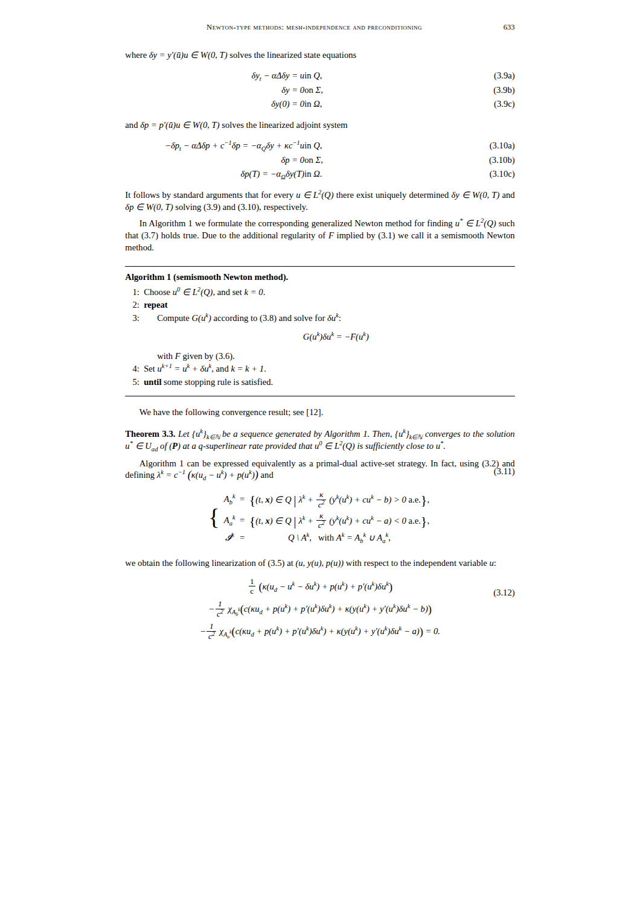Newton-type methods: mesh-independence and preconditioning 633
where δy = y′(ū)u ∈ W(0, T) solves the linearized state equations
| δy t − αΔδy = u | in Q , | (3.9a) |
| δy = 0 | on Σ , | (3.9b) |
| δy(0) = 0 | in Ω , | (3.9c) |
and δp = p′(ū)u ∈ W(0, T) solves the linearized adjoint system
| −δp t − αΔδp + c −1 δp = −α Q δy + κc −1 u | in Q , | (3.10a) |
| δp = 0 | on Σ , | (3.10b) |
| δp(T) = −α Ω δy(T) | in Ω . | (3.10c) |
It follows by standard arguments that for every u ∈ L2(Q) there exist uniquely determined δy ∈ W(0, T) and δp ∈ W(0, T) solving (3.9) and (3.10), respectively.
In Algorithm 1 we formulate the corresponding generalized Newton method for finding u* ∈ L2(Q) such that (3.7) holds true. Due to the additional regularity of F implied by (3.1) we call it a semismooth Newton method.
Algorithm 1 (semismooth Newton method).
Choose u0 ∈ L2(Q), and set k = 0.
repeat
Compute G(uk) according to (3.8) and solve for δuk:
G(uk)δuk = −F(uk)
with F given by (3.6).
Set uk+1 = uk + δuk, and k = k + 1.
until some stopping rule is satisfied.
We have the following convergence result; see [12].
Theorem 3.3. Let {uk}k∈ℕ be a sequence generated by Algorithm 1. Then, {uk}k∈ℕ converges to the solution u* ∈ Uad of (P) at a q-superlinear rate provided that u0 ∈ L2(Q) is sufficiently close to u*.
Algorithm 1 can be expressed equivalently as a primal-dual active-set strategy. In fact, using (3.2) and defining λk = c−1 (κ(ud − uk) + p(uk)) and
{
| A b k | = | { (t, x ) ∈ Q / λ k + κ c 2 (y k (u k ) + cu k − b) > 0 a.e. } , |
| A a k | = | { (t, x ) ∈ Q / λ k + κ c 2 (y k (u k ) + cu k − a) < 0 a.e. } , |
| 𝓘 k | = | Q \ A k , with A k = A b k ∪ A a k , |
(3.11)
we obtain the following linearization of (3.5) at (u, y(u), p(u)) with respect to the independent variable u:
1 c (κ(ud − uk − δuk) + p(uk) + p′(uk)δuk)
−1 c2 χAbk(c(κud + p(uk) + p′(uk)δuk) + κ(y(uk) + y′(uk)δuk − b)) (3.12)
−1 c2 χAak(c(κud + p(uk) + p′(uk)δuk) + κ(y(uk) + y′(uk)δuk − a)) = 0.